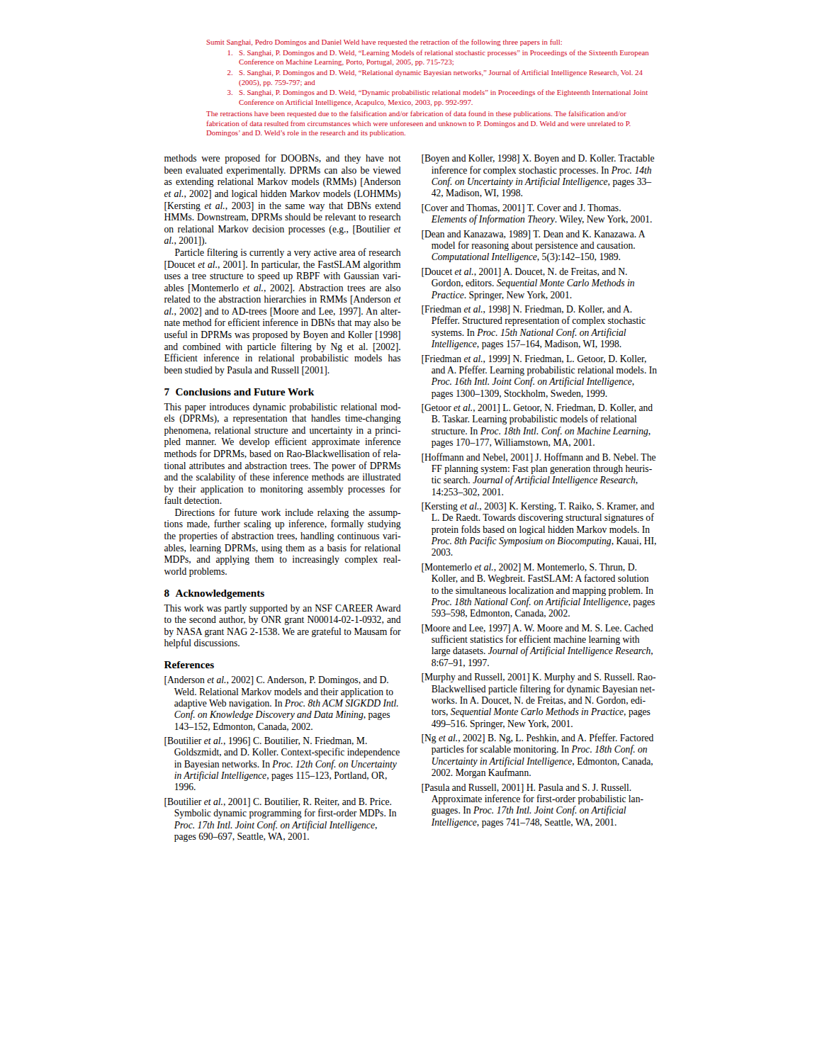Sumit Sanghai, Pedro Domingos and Daniel Weld have requested the retraction of the following three papers in full:
S. Sanghai, P. Domingos and D. Weld, “Learning Models of relational stochastic processes” in Proceedings of the Sixteenth European Conference on Machine Learning, Porto, Portugal, 2005, pp. 715-723;
S. Sanghai, P. Domingos and D. Weld, “Relational dynamic Bayesian networks,” Journal of Artificial Intelligence Research, Vol. 24 (2005), pp. 759-797; and
S. Sanghai, P. Domingos and D. Weld, “Dynamic probabilistic relational models” in Proceedings of the Eighteenth International Joint Conference on Artificial Intelligence, Acapulco, Mexico, 2003, pp. 992-997.
The retractions have been requested due to the falsification and/or fabrication of data found in these publications. The falsification and/or fabrication of data resulted from circumstances which were unforeseen and unknown to P. Domingos and D. Weld and were unrelated to P. Domingos’ and D. Weld’s role in the research and its publication.
methods were proposed for DOOBNs, and they have not been evaluated experimentally. DPRMs can also be viewed as extending relational Markov models (RMMs) [Anderson et al., 2002] and logical hidden Markov models (LOHMMs) [Kersting et al., 2003] in the same way that DBNs extend HMMs. Downstream, DPRMs should be relevant to research on relational Markov decision processes (e.g., [Boutilier et al., 2001]).
Particle filtering is currently a very active area of research [Doucet et al., 2001]. In particular, the FastSLAM algorithm uses a tree structure to speed up RBPF with Gaussian variables [Montemerlo et al., 2002]. Abstraction trees are also related to the abstraction hierarchies in RMMs [Anderson et al., 2002] and to AD-trees [Moore and Lee, 1997]. An alternate method for efficient inference in DBNs that may also be useful in DPRMs was proposed by Boyen and Koller [1998] and combined with particle filtering by Ng et al. [2002]. Efficient inference in relational probabilistic models has been studied by Pasula and Russell [2001].
7 Conclusions and Future Work
This paper introduces dynamic probabilistic relational models (DPRMs), a representation that handles time-changing phenomena, relational structure and uncertainty in a principled manner. We develop efficient approximate inference methods for DPRMs, based on Rao-Blackwellisation of relational attributes and abstraction trees. The power of DPRMs and the scalability of these inference methods are illustrated by their application to monitoring assembly processes for fault detection.
Directions for future work include relaxing the assumptions made, further scaling up inference, formally studying the properties of abstraction trees, handling continuous variables, learning DPRMs, using them as a basis for relational MDPs, and applying them to increasingly complex real-world problems.
8 Acknowledgements
This work was partly supported by an NSF CAREER Award to the second author, by ONR grant N00014-02-1-0932, and by NASA grant NAG 2-1538. We are grateful to Mausam for helpful discussions.
References
[Anderson et al., 2002] C. Anderson, P. Domingos, and D. Weld. Relational Markov models and their application to adaptive Web navigation. In Proc. 8th ACM SIGKDD Intl. Conf. on Knowledge Discovery and Data Mining, pages 143–152, Edmonton, Canada, 2002.
[Boutilier et al., 1996] C. Boutilier, N. Friedman, M. Goldszmidt, and D. Koller. Context-specific independence in Bayesian networks. In Proc. 12th Conf. on Uncertainty in Artificial Intelligence, pages 115–123, Portland, OR, 1996.
[Boutilier et al., 2001] C. Boutilier, R. Reiter, and B. Price. Symbolic dynamic programming for first-order MDPs. In Proc. 17th Intl. Joint Conf. on Artificial Intelligence, pages 690–697, Seattle, WA, 2001.
[Boyen and Koller, 1998] X. Boyen and D. Koller. Tractable inference for complex stochastic processes. In Proc. 14th Conf. on Uncertainty in Artificial Intelligence, pages 33–42, Madison, WI, 1998.
[Cover and Thomas, 2001] T. Cover and J. Thomas. Elements of Information Theory. Wiley, New York, 2001.
[Dean and Kanazawa, 1989] T. Dean and K. Kanazawa. A model for reasoning about persistence and causation. Computational Intelligence, 5(3):142–150, 1989.
[Doucet et al., 2001] A. Doucet, N. de Freitas, and N. Gordon, editors. Sequential Monte Carlo Methods in Practice. Springer, New York, 2001.
[Friedman et al., 1998] N. Friedman, D. Koller, and A. Pfeffer. Structured representation of complex stochastic systems. In Proc. 15th National Conf. on Artificial Intelligence, pages 157–164, Madison, WI, 1998.
[Friedman et al., 1999] N. Friedman, L. Getoor, D. Koller, and A. Pfeffer. Learning probabilistic relational models. In Proc. 16th Intl. Joint Conf. on Artificial Intelligence, pages 1300–1309, Stockholm, Sweden, 1999.
[Getoor et al., 2001] L. Getoor, N. Friedman, D. Koller, and B. Taskar. Learning probabilistic models of relational structure. In Proc. 18th Intl. Conf. on Machine Learning, pages 170–177, Williamstown, MA, 2001.
[Hoffmann and Nebel, 2001] J. Hoffmann and B. Nebel. The FF planning system: Fast plan generation through heuristic search. Journal of Artificial Intelligence Research, 14:253–302, 2001.
[Kersting et al., 2003] K. Kersting, T. Raiko, S. Kramer, and L. De Raedt. Towards discovering structural signatures of protein folds based on logical hidden Markov models. In Proc. 8th Pacific Symposium on Biocomputing, Kauai, HI, 2003.
[Montemerlo et al., 2002] M. Montemerlo, S. Thrun, D. Koller, and B. Wegbreit. FastSLAM: A factored solution to the simultaneous localization and mapping problem. In Proc. 18th National Conf. on Artificial Intelligence, pages 593–598, Edmonton, Canada, 2002.
[Moore and Lee, 1997] A. W. Moore and M. S. Lee. Cached sufficient statistics for efficient machine learning with large datasets. Journal of Artificial Intelligence Research, 8:67–91, 1997.
[Murphy and Russell, 2001] K. Murphy and S. Russell. Rao-Blackwellised particle filtering for dynamic Bayesian networks. In A. Doucet, N. de Freitas, and N. Gordon, editors, Sequential Monte Carlo Methods in Practice, pages 499–516. Springer, New York, 2001.
[Ng et al., 2002] B. Ng, L. Peshkin, and A. Pfeffer. Factored particles for scalable monitoring. In Proc. 18th Conf. on Uncertainty in Artificial Intelligence, Edmonton, Canada, 2002. Morgan Kaufmann.
[Pasula and Russell, 2001] H. Pasula and S. J. Russell. Approximate inference for first-order probabilistic languages. In Proc. 17th Intl. Joint Conf. on Artificial Intelligence, pages 741–748, Seattle, WA, 2001.